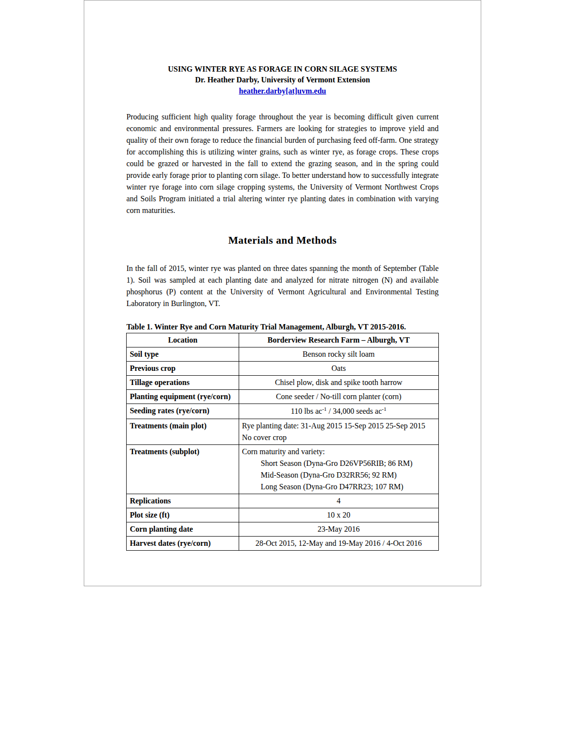Using Winter Rye as Forage in Corn Silage Systems
Dr. Heather Darby, University of Vermont Extension
heather.darby[at]uvm.edu
Producing sufficient high quality forage throughout the year is becoming difficult given current economic and environmental pressures. Farmers are looking for strategies to improve yield and quality of their own forage to reduce the financial burden of purchasing feed off-farm. One strategy for accomplishing this is utilizing winter grains, such as winter rye, as forage crops. These crops could be grazed or harvested in the fall to extend the grazing season, and in the spring could provide early forage prior to planting corn silage. To better understand how to successfully integrate winter rye forage into corn silage cropping systems, the University of Vermont Northwest Crops and Soils Program initiated a trial altering winter rye planting dates in combination with varying corn maturities.
Materials and Methods
In the fall of 2015, winter rye was planted on three dates spanning the month of September (Table 1). Soil was sampled at each planting date and analyzed for nitrate nitrogen (N) and available phosphorus (P) content at the University of Vermont Agricultural and Environmental Testing Laboratory in Burlington, VT.
Table 1. Winter Rye and Corn Maturity Trial Management, Alburgh, VT 2015-2016.
| Location | Borderview Research Farm – Alburgh, VT |
| Soil type | Benson rocky silt loam |
| Previous crop | Oats |
| Tillage operations | Chisel plow, disk and spike tooth harrow |
| Planting equipment (rye/corn) | Cone seeder / No-till corn planter (corn) |
| Seeding rates (rye/corn) | 110 lbs ac -1 / 34,000 seeds ac -1 |
| Treatments (main plot) | Rye planting date: 31-Aug 2015 15-Sep 2015 25-Sep 2015 No cover crop |
| Treatments (subplot) | Corn maturity and variety: Short Season (Dyna-Gro D26VP56RIB; 86 RM) Mid-Season (Dyna-Gro D32RR56; 92 RM) Long Season (Dyna-Gro D47RR23; 107 RM) |
| Replications | 4 |
| Plot size (ft) | 10 x 20 |
| Corn planting date | 23-May 2016 |
| Harvest dates (rye/corn) | 28-Oct 2015, 12-May and 19-May 2016 / 4-Oct 2016 |